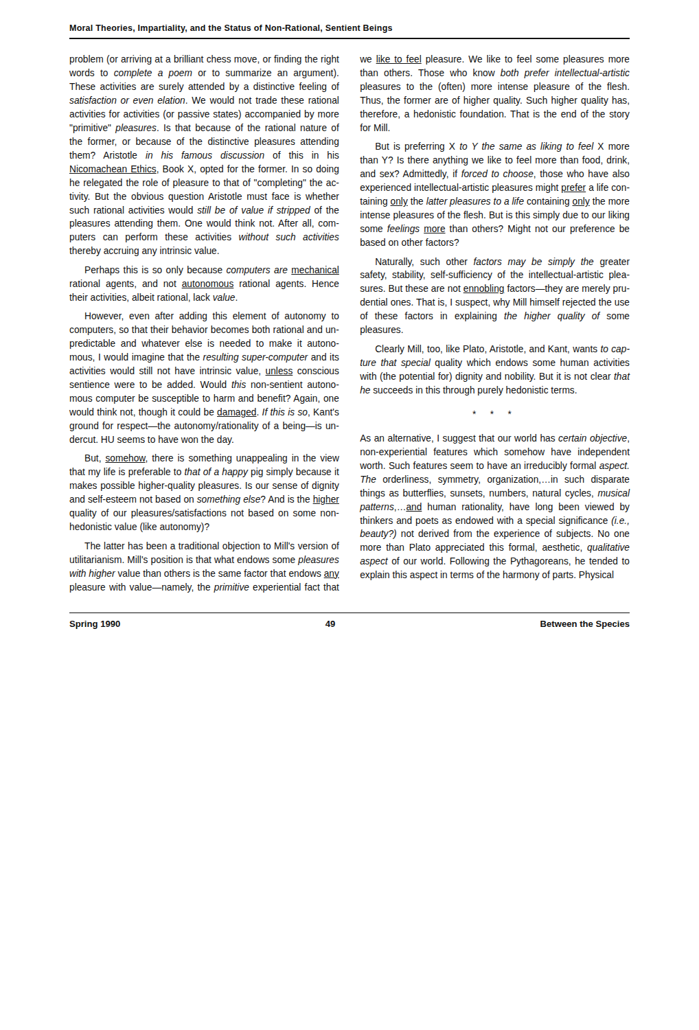Moral Theories, Impartiality, and the Status of Non-Rational, Sentient Beings
problem (or arriving at a brilliant chess move, or finding the right words to complete a poem or to summarize an argument). These activities are surely attended by a distinctive feeling of satisfaction or even elation. We would not trade these rational activities for activities (or passive states) accompanied by more "primitive" pleasures. Is that because of the rational nature of the former, or because of the distinctive pleasures attending them? Aristotle in his famous discussion of this in his Nicomachean Ethics, Book X, opted for the former. In so doing he relegated the role of pleasure to that of "completing" the activity. But the obvious question Aristotle must face is whether such rational activities would still be of value if stripped of the pleasures attending them. One would think not. After all, computers can perform these activities without such activities thereby accruing any intrinsic value.
Perhaps this is so only because computers are mechanical rational agents, and not autonomous rational agents. Hence their activities, albeit rational, lack value.
However, even after adding this element of autonomy to computers, so that their behavior becomes both rational and unpredictable and whatever else is needed to make it autonomous, I would imagine that the resulting super-computer and its activities would still not have intrinsic value, unless conscious sentience were to be added. Would this non-sentient autonomous computer be susceptible to harm and benefit? Again, one would think not, though it could be damaged. If this is so, Kant's ground for respect—the autonomy/rationality of a being—is undercut. HU seems to have won the day.
But, somehow, there is something unappealing in the view that my life is preferable to that of a happy pig simply because it makes possible higher-quality pleasures. Is our sense of dignity and self-esteem not based on something else? And is the higher quality of our pleasures/satisfactions not based on some non-hedonistic value (like autonomy)?
The latter has been a traditional objection to Mill's version of utilitarianism. Mill's position is that what endows some pleasures with higher value than others is the same factor that endows any pleasure with value—namely, the primitive experiential fact that we like to feel pleasure. We like to feel some pleasures more than others. Those who know both prefer intellectual-artistic pleasures to the (often) more intense pleasure of the flesh. Thus, the former are of higher quality. Such higher quality has, therefore, a hedonistic foundation. That is the end of the story for Mill.
But is preferring X to Y the same as liking to feel X more than Y? Is there anything we like to feel more than food, drink, and sex? Admittedly, if forced to choose, those who have also experienced intellectual-artistic pleasures might prefer a life containing only the latter pleasures to a life containing only the more intense pleasures of the flesh. But is this simply due to our liking some feelings more than others? Might not our preference be based on other factors?
Naturally, such other factors may be simply the greater safety, stability, self-sufficiency of the intellectual-artistic pleasures. But these are not ennobling factors—they are merely prudential ones. That is, I suspect, why Mill himself rejected the use of these factors in explaining the higher quality of some pleasures.
Clearly Mill, too, like Plato, Aristotle, and Kant, wants to capture that special quality which endows some human activities with (the potential for) dignity and nobility. But it is not clear that he succeeds in this through purely hedonistic terms.
* * *
As an alternative, I suggest that our world has certain objective, non-experiential features which somehow have independent worth. Such features seem to have an irreducibly formal aspect. The orderliness, symmetry, organization,…in such disparate things as butterflies, sunsets, numbers, natural cycles, musical patterns,…and human rationality, have long been viewed by thinkers and poets as endowed with a special significance (i.e., beauty?) not derived from the experience of subjects. No one more than Plato appreciated this formal, aesthetic, qualitative aspect of our world. Following the Pythagoreans, he tended to explain this aspect in terms of the harmony of parts. Physical
Spring 1990 49 Between the Species